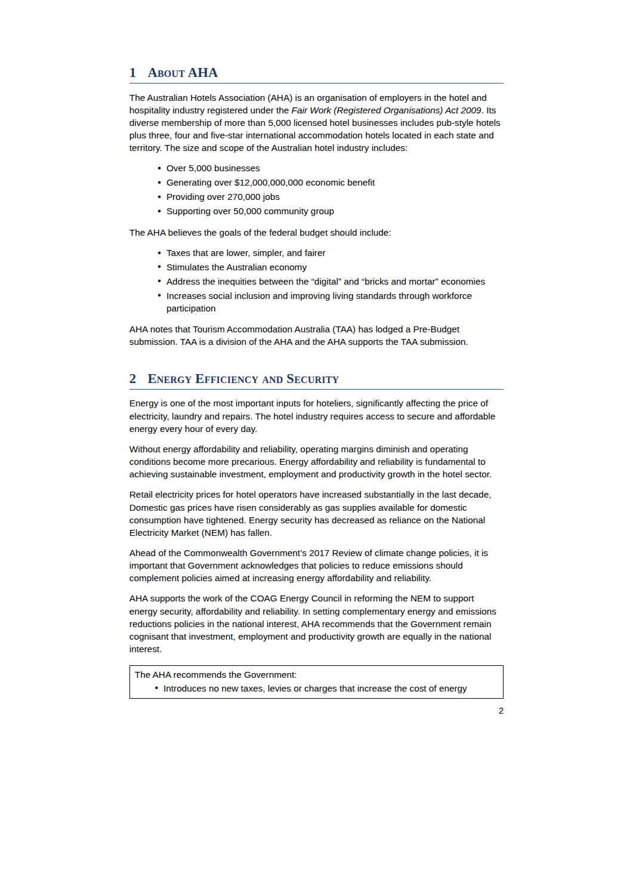1 About AHA
The Australian Hotels Association (AHA) is an organisation of employers in the hotel and hospitality industry registered under the Fair Work (Registered Organisations) Act 2009. Its diverse membership of more than 5,000 licensed hotel businesses includes pub-style hotels plus three, four and five-star international accommodation hotels located in each state and territory. The size and scope of the Australian hotel industry includes:
Over 5,000 businesses
Generating over $12,000,000,000 economic benefit
Providing over 270,000 jobs
Supporting over 50,000 community group
The AHA believes the goals of the federal budget should include:
Taxes that are lower, simpler, and fairer
Stimulates the Australian economy
Address the inequities between the “digital” and “bricks and mortar” economies
Increases social inclusion and improving living standards through workforce participation
AHA notes that Tourism Accommodation Australia (TAA) has lodged a Pre-Budget submission. TAA is a division of the AHA and the AHA supports the TAA submission.
2 Energy Efficiency and Security
Energy is one of the most important inputs for hoteliers, significantly affecting the price of electricity, laundry and repairs. The hotel industry requires access to secure and affordable energy every hour of every day.
Without energy affordability and reliability, operating margins diminish and operating conditions become more precarious. Energy affordability and reliability is fundamental to achieving sustainable investment, employment and productivity growth in the hotel sector.
Retail electricity prices for hotel operators have increased substantially in the last decade, Domestic gas prices have risen considerably as gas supplies available for domestic consumption have tightened. Energy security has decreased as reliance on the National Electricity Market (NEM) has fallen.
Ahead of the Commonwealth Government’s 2017 Review of climate change policies, it is important that Government acknowledges that policies to reduce emissions should complement policies aimed at increasing energy affordability and reliability.
AHA supports the work of the COAG Energy Council in reforming the NEM to support energy security, affordability and reliability. In setting complementary energy and emissions reductions policies in the national interest, AHA recommends that the Government remain cognisant that investment, employment and productivity growth are equally in the national interest.
The AHA recommends the Government:
Introduces no new taxes, levies or charges that increase the cost of energy
2